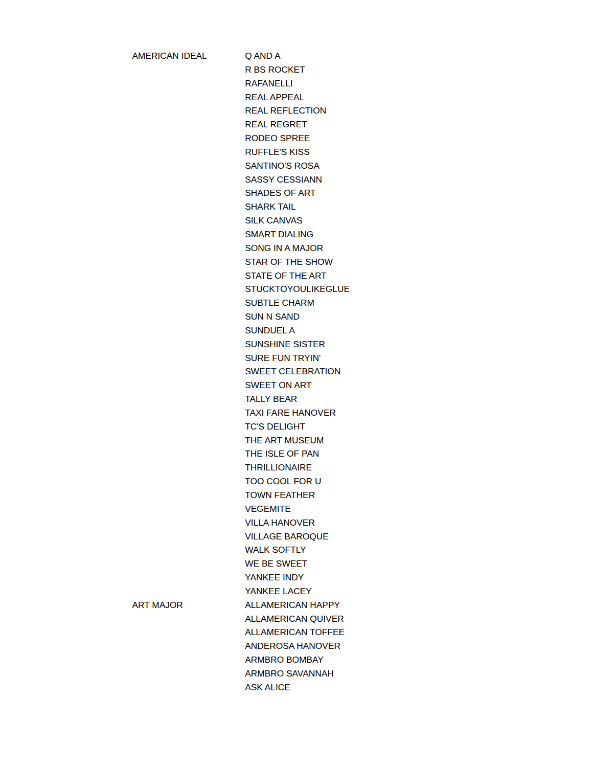| AMERICAN IDEAL | Q AND A |
| | R BS ROCKET |
| | RAFANELLI |
| | REAL APPEAL |
| | REAL REFLECTION |
| | REAL REGRET |
| | RODEO SPREE |
| | RUFFLE'S KISS |
| | SANTINO'S ROSA |
| | SASSY CESSIANN |
| | SHADES OF ART |
| | SHARK TAIL |
| | SILK CANVAS |
| | SMART DIALING |
| | SONG IN A MAJOR |
| | STAR OF THE SHOW |
| | STATE OF THE ART |
| | STUCKTOYOULIKEGLUE |
| | SUBTLE CHARM |
| | SUN N SAND |
| | SUNDUEL A |
| | SUNSHINE SISTER |
| | SURE FUN TRYIN' |
| | SWEET CELEBRATION |
| | SWEET ON ART |
| | TALLY BEAR |
| | TAXI FARE HANOVER |
| | TC'S DELIGHT |
| | THE ART MUSEUM |
| | THE ISLE OF PAN |
| | THRILLIONAIRE |
| | TOO COOL FOR U |
| | TOWN FEATHER |
| | VEGEMITE |
| | VILLA HANOVER |
| | VILLAGE BAROQUE |
| | WALK SOFTLY |
| | WE BE SWEET |
| | YANKEE INDY |
| | YANKEE LACEY |
| ART MAJOR | ALLAMERICAN HAPPY |
| | ALLAMERICAN QUIVER |
| | ALLAMERICAN TOFFEE |
| | ANDEROSA HANOVER |
| | ARMBRO BOMBAY |
| | ARMBRO SAVANNAH |
| | ASK ALICE |